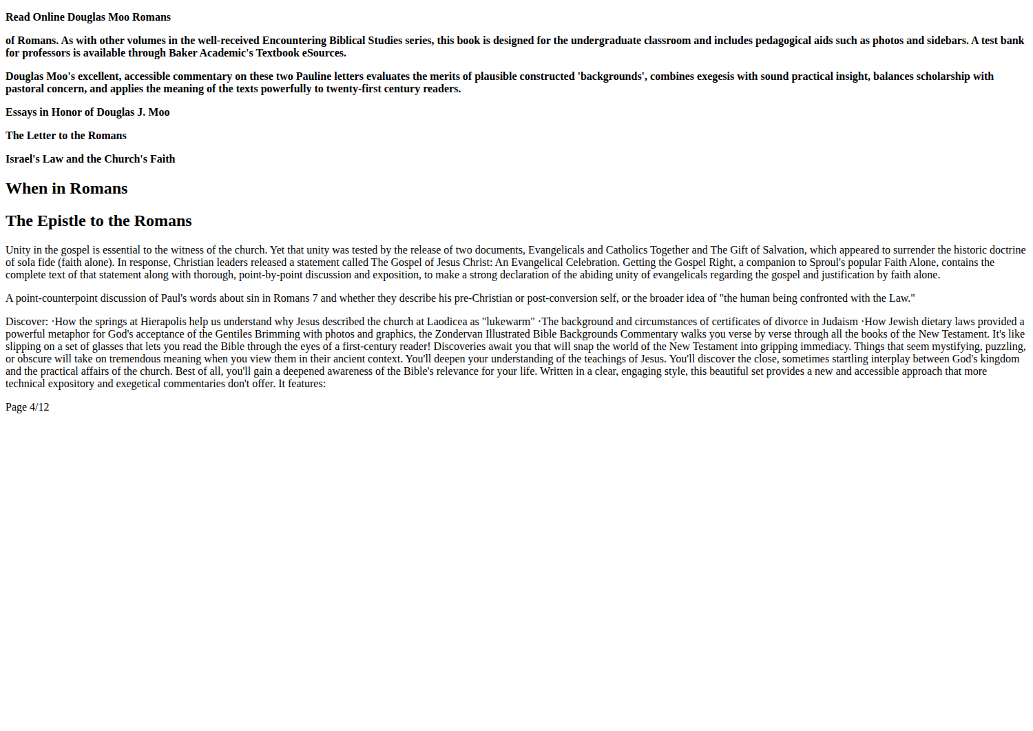Read Online Douglas Moo Romans
of Romans. As with other volumes in the well-received Encountering Biblical Studies series, this book is designed for the undergraduate classroom and includes pedagogical aids such as photos and sidebars. A test bank for professors is available through Baker Academic's Textbook eSources.
Douglas Moo's excellent, accessible commentary on these two Pauline letters evaluates the merits of plausible constructed 'backgrounds', combines exegesis with sound practical insight, balances scholarship with pastoral concern, and applies the meaning of the texts powerfully to twenty-first century readers.
Essays in Honor of Douglas J. Moo
The Letter to the Romans
Israel's Law and the Church's Faith
When in Romans
The Epistle to the Romans
Unity in the gospel is essential to the witness of the church. Yet that unity was tested by the release of two documents, Evangelicals and Catholics Together and The Gift of Salvation, which appeared to surrender the historic doctrine of sola fide (faith alone). In response, Christian leaders released a statement called The Gospel of Jesus Christ: An Evangelical Celebration. Getting the Gospel Right, a companion to Sproul's popular Faith Alone, contains the complete text of that statement along with thorough, point-by-point discussion and exposition, to make a strong declaration of the abiding unity of evangelicals regarding the gospel and justification by faith alone.
A point-counterpoint discussion of Paul's words about sin in Romans 7 and whether they describe his pre-Christian or post-conversion self, or the broader idea of "the human being confronted with the Law."
Discover: ·How the springs at Hierapolis help us understand why Jesus described the church at Laodicea as "lukewarm" ·The background and circumstances of certificates of divorce in Judaism ·How Jewish dietary laws provided a powerful metaphor for God's acceptance of the Gentiles Brimming with photos and graphics, the Zondervan Illustrated Bible Backgrounds Commentary walks you verse by verse through all the books of the New Testament. It's like slipping on a set of glasses that lets you read the Bible through the eyes of a first-century reader! Discoveries await you that will snap the world of the New Testament into gripping immediacy. Things that seem mystifying, puzzling, or obscure will take on tremendous meaning when you view them in their ancient context. You'll deepen your understanding of the teachings of Jesus. You'll discover the close, sometimes startling interplay between God's kingdom and the practical affairs of the church. Best of all, you'll gain a deepened awareness of the Bible's relevance for your life. Written in a clear, engaging style, this beautiful set provides a new and accessible approach that more technical expository and exegetical commentaries don't offer. It features:
Page 4/12